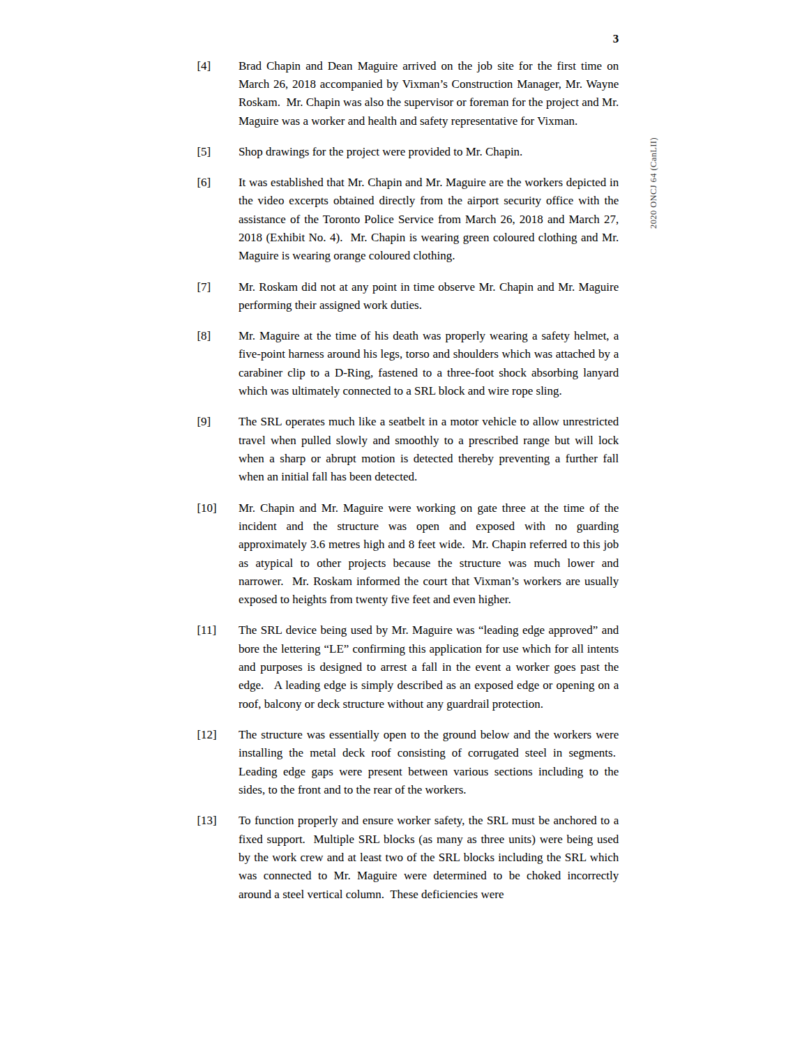3
2020 ONCJ 64 (CanLII)
[4]
Brad Chapin and Dean Maguire arrived on the job site for the first time on March 26, 2018 accompanied by Vixman’s Construction Manager, Mr. Wayne Roskam. Mr. Chapin was also the supervisor or foreman for the project and Mr. Maguire was a worker and health and safety representative for Vixman.
[5]
Shop drawings for the project were provided to Mr. Chapin.
[6]
It was established that Mr. Chapin and Mr. Maguire are the workers depicted in the video excerpts obtained directly from the airport security office with the assistance of the Toronto Police Service from March 26, 2018 and March 27, 2018 (Exhibit No. 4). Mr. Chapin is wearing green coloured clothing and Mr. Maguire is wearing orange coloured clothing.
[7]
Mr. Roskam did not at any point in time observe Mr. Chapin and Mr. Maguire performing their assigned work duties.
[8]
Mr. Maguire at the time of his death was properly wearing a safety helmet, a five-point harness around his legs, torso and shoulders which was attached by a carabiner clip to a D-Ring, fastened to a three-foot shock absorbing lanyard which was ultimately connected to a SRL block and wire rope sling.
[9]
The SRL operates much like a seatbelt in a motor vehicle to allow unrestricted travel when pulled slowly and smoothly to a prescribed range but will lock when a sharp or abrupt motion is detected thereby preventing a further fall when an initial fall has been detected.
[10]
Mr. Chapin and Mr. Maguire were working on gate three at the time of the incident and the structure was open and exposed with no guarding approximately 3.6 metres high and 8 feet wide. Mr. Chapin referred to this job as atypical to other projects because the structure was much lower and narrower. Mr. Roskam informed the court that Vixman’s workers are usually exposed to heights from twenty five feet and even higher.
[11]
The SRL device being used by Mr. Maguire was “leading edge approved” and bore the lettering “LE” confirming this application for use which for all intents and purposes is designed to arrest a fall in the event a worker goes past the edge. A leading edge is simply described as an exposed edge or opening on a roof, balcony or deck structure without any guardrail protection.
[12]
The structure was essentially open to the ground below and the workers were installing the metal deck roof consisting of corrugated steel in segments. Leading edge gaps were present between various sections including to the sides, to the front and to the rear of the workers.
[13]
To function properly and ensure worker safety, the SRL must be anchored to a fixed support. Multiple SRL blocks (as many as three units) were being used by the work crew and at least two of the SRL blocks including the SRL which was connected to Mr. Maguire were determined to be choked incorrectly around a steel vertical column. These deficiencies were